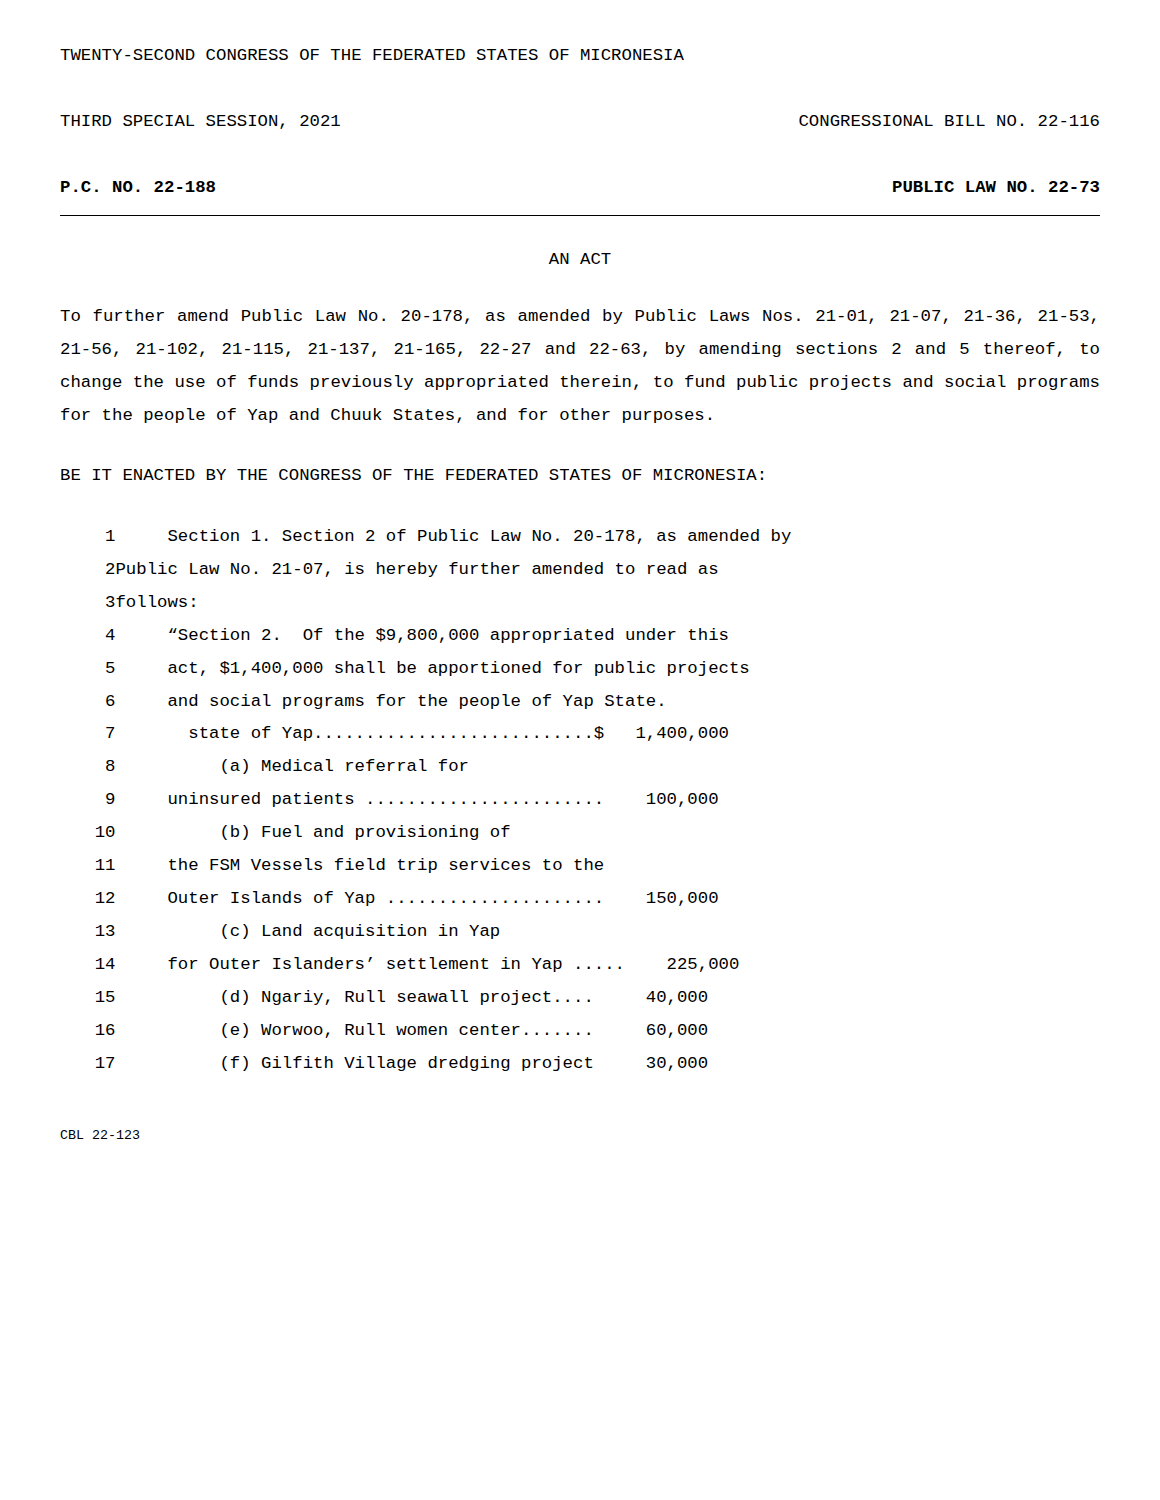TWENTY-SECOND CONGRESS OF THE FEDERATED STATES OF MICRONESIA
THIRD SPECIAL SESSION, 2021 CONGRESSIONAL BILL NO. 22-116
P.C. NO. 22-188 PUBLIC LAW NO. 22-73
AN ACT
To further amend Public Law No. 20-178, as amended by Public Laws Nos. 21-01, 21-07, 21-36, 21-53, 21-56, 21-102, 21-115, 21-137, 21-165, 22-27 and 22-63, by amending sections 2 and 5 thereof, to change the use of funds previously appropriated therein, to fund public projects and social programs for the people of Yap and Chuuk States, and for other purposes.
BE IT ENACTED BY THE CONGRESS OF THE FEDERATED STATES OF MICRONESIA:
| 1 | Section 1. Section 2 of Public Law No. 20-178, as amended by |
| 2 | Public Law No. 21-07, is hereby further amended to read as |
| 3 | follows: |
| 4 | “Section 2. Of the $9,800,000 appropriated under this |
| 5 | act, $1,400,000 shall be apportioned for public projects |
| 6 | and social programs for the people of Yap State. |
| 7 | state of Yap...........................$ 1,400,000 |
| 8 | (a) Medical referral for |
| 9 | uninsured patients ....................... 100,000 |
| 10 | (b) Fuel and provisioning of |
| 11 | the FSM Vessels field trip services to the |
| 12 | Outer Islands of Yap ..................... 150,000 |
| 13 | (c) Land acquisition in Yap |
| 14 | for Outer Islanders’ settlement in Yap ..... 225,000 |
| 15 | (d) Ngariy, Rull seawall project.... 40,000 |
| 16 | (e) Worwoo, Rull women center....... 60,000 |
| 17 | (f) Gilfith Village dredging project 30,000 |
CBL 22-123